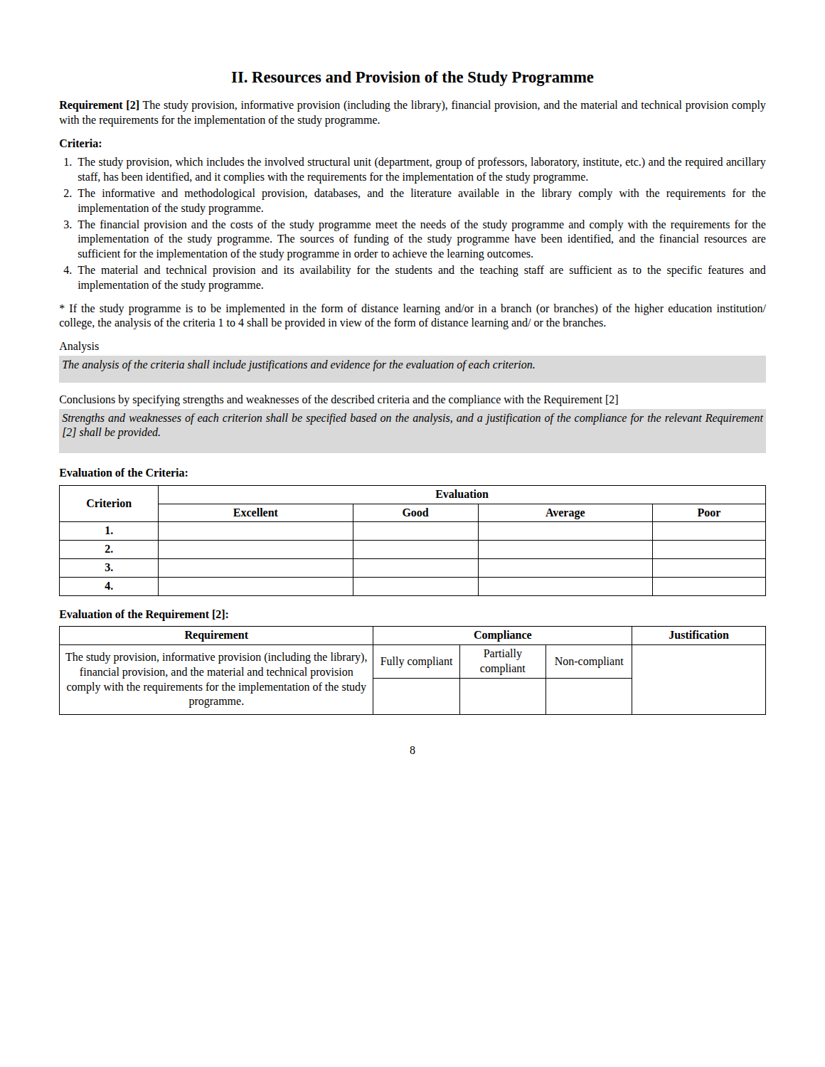II. Resources and Provision of the Study Programme
Requirement [2] The study provision, informative provision (including the library), financial provision, and the material and technical provision comply with the requirements for the implementation of the study programme.
Criteria:
The study provision, which includes the involved structural unit (department, group of professors, laboratory, institute, etc.) and the required ancillary staff, has been identified, and it complies with the requirements for the implementation of the study programme.
The informative and methodological provision, databases, and the literature available in the library comply with the requirements for the implementation of the study programme.
The financial provision and the costs of the study programme meet the needs of the study programme and comply with the requirements for the implementation of the study programme. The sources of funding of the study programme have been identified, and the financial resources are sufficient for the implementation of the study programme in order to achieve the learning outcomes.
The material and technical provision and its availability for the students and the teaching staff are sufficient as to the specific features and implementation of the study programme.
* If the study programme is to be implemented in the form of distance learning and/or in a branch (or branches) of the higher education institution/ college, the analysis of the criteria 1 to 4 shall be provided in view of the form of distance learning and/ or the branches.
Analysis
The analysis of the criteria shall include justifications and evidence for the evaluation of each criterion.
Conclusions by specifying strengths and weaknesses of the described criteria and the compliance with the Requirement [2]
Strengths and weaknesses of each criterion shall be specified based on the analysis, and a justification of the compliance for the relevant Requirement [2] shall be provided.
Evaluation of the Criteria:
| Criterion | Evaluation |
| --- | --- |
| Excellent | Good | Average | Poor |
| 1. | | | | |
| 2. | | | | |
| 3. | | | | |
| 4. | | | | |
Evaluation of the Requirement [2]:
| Requirement | Compliance | Justification |
| --- | --- | --- |
| The study provision, informative provision (including the library), financial provision, and the material and technical provision comply with the requirements for the implementation of the study programme. | Fully compliant | Partially compliant | Non-compliant | |
8